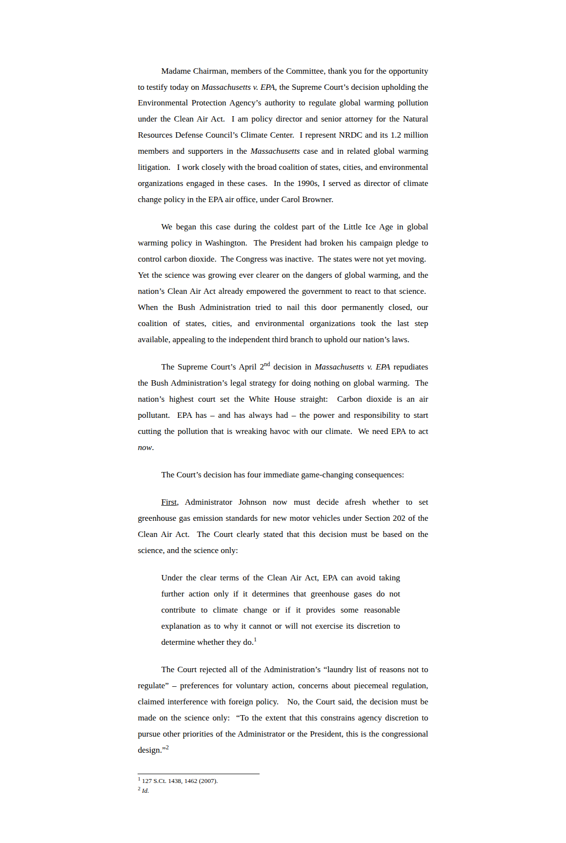Madame Chairman, members of the Committee, thank you for the opportunity to testify today on Massachusetts v. EPA, the Supreme Court’s decision upholding the Environmental Protection Agency’s authority to regulate global warming pollution under the Clean Air Act. I am policy director and senior attorney for the Natural Resources Defense Council’s Climate Center. I represent NRDC and its 1.2 million members and supporters in the Massachusetts case and in related global warming litigation. I work closely with the broad coalition of states, cities, and environmental organizations engaged in these cases. In the 1990s, I served as director of climate change policy in the EPA air office, under Carol Browner.
We began this case during the coldest part of the Little Ice Age in global warming policy in Washington. The President had broken his campaign pledge to control carbon dioxide. The Congress was inactive. The states were not yet moving. Yet the science was growing ever clearer on the dangers of global warming, and the nation’s Clean Air Act already empowered the government to react to that science. When the Bush Administration tried to nail this door permanently closed, our coalition of states, cities, and environmental organizations took the last step available, appealing to the independent third branch to uphold our nation’s laws.
The Supreme Court’s April 2nd decision in Massachusetts v. EPA repudiates the Bush Administration’s legal strategy for doing nothing on global warming. The nation’s highest court set the White House straight: Carbon dioxide is an air pollutant. EPA has – and has always had – the power and responsibility to start cutting the pollution that is wreaking havoc with our climate. We need EPA to act now.
The Court’s decision has four immediate game-changing consequences:
First, Administrator Johnson now must decide afresh whether to set greenhouse gas emission standards for new motor vehicles under Section 202 of the Clean Air Act. The Court clearly stated that this decision must be based on the science, and the science only:
Under the clear terms of the Clean Air Act, EPA can avoid taking further action only if it determines that greenhouse gases do not contribute to climate change or if it provides some reasonable explanation as to why it cannot or will not exercise its discretion to determine whether they do.1
The Court rejected all of the Administration’s “laundry list of reasons not to regulate” – preferences for voluntary action, concerns about piecemeal regulation, claimed interference with foreign policy. No, the Court said, the decision must be made on the science only: “To the extent that this constrains agency discretion to pursue other priorities of the Administrator or the President, this is the congressional design.”2
1 127 S.Ct. 1438, 1462 (2007).
2 Id.